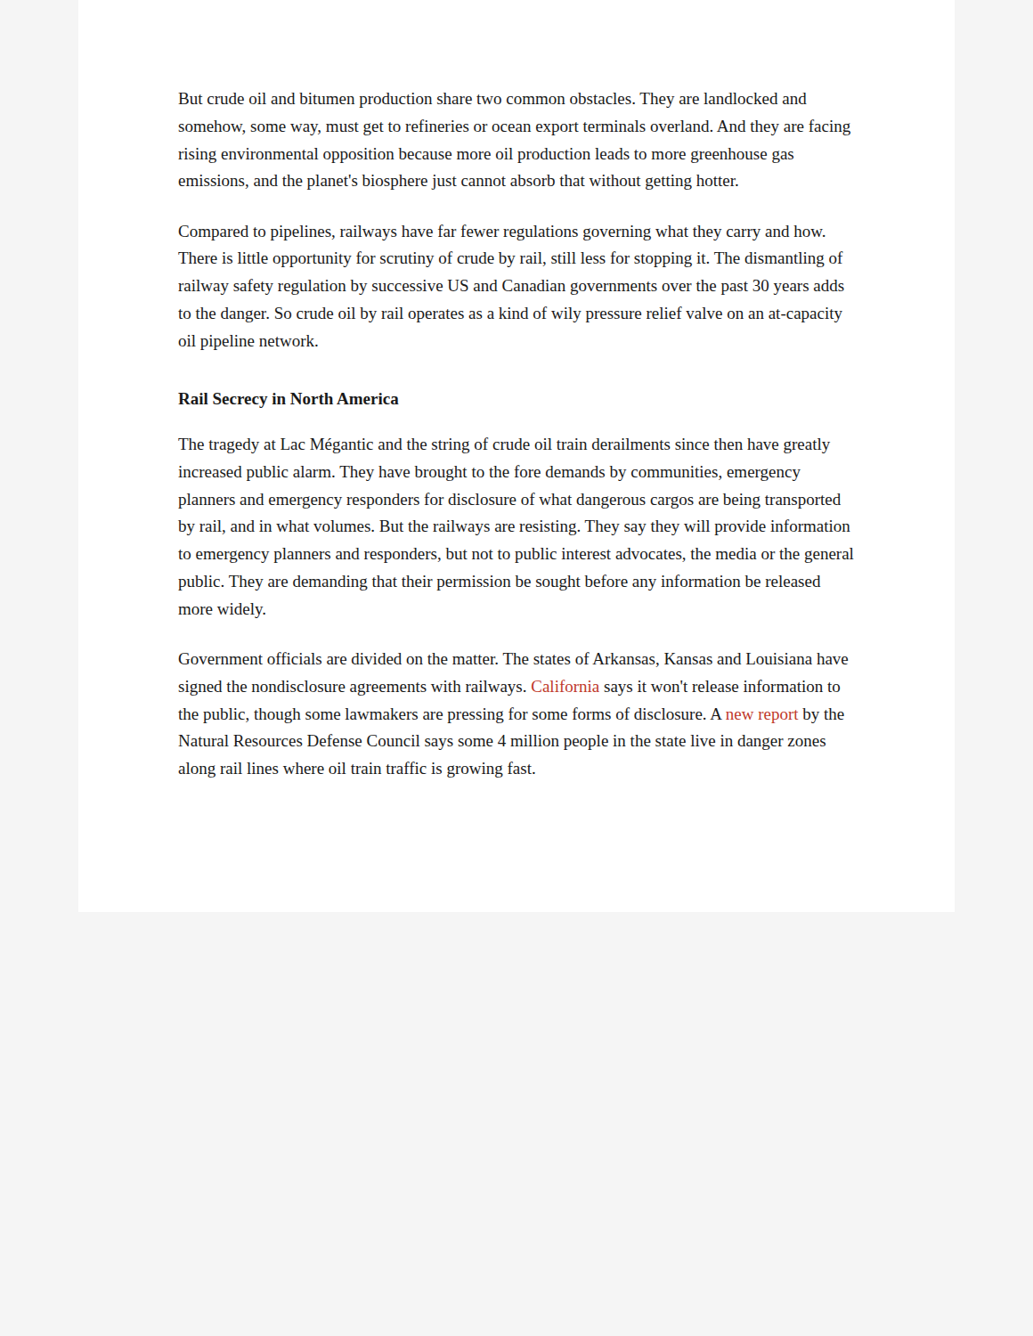But crude oil and bitumen production share two common obstacles. They are landlocked and somehow, some way, must get to refineries or ocean export terminals overland. And they are facing rising environmental opposition because more oil production leads to more greenhouse gas emissions, and the planet's biosphere just cannot absorb that without getting hotter.
Compared to pipelines, railways have far fewer regulations governing what they carry and how. There is little opportunity for scrutiny of crude by rail, still less for stopping it. The dismantling of railway safety regulation by successive US and Canadian governments over the past 30 years adds to the danger. So crude oil by rail operates as a kind of wily pressure relief valve on an at-capacity oil pipeline network.
Rail Secrecy in North America
The tragedy at Lac Mégantic and the string of crude oil train derailments since then have greatly increased public alarm. They have brought to the fore demands by communities, emergency planners and emergency responders for disclosure of what dangerous cargos are being transported by rail, and in what volumes. But the railways are resisting. They say they will provide information to emergency planners and responders, but not to public interest advocates, the media or the general public. They are demanding that their permission be sought before any information be released more widely.
Government officials are divided on the matter. The states of Arkansas, Kansas and Louisiana have signed the nondisclosure agreements with railways. California says it won't release information to the public, though some lawmakers are pressing for some forms of disclosure. A new report by the Natural Resources Defense Council says some 4 million people in the state live in danger zones along rail lines where oil train traffic is growing fast.